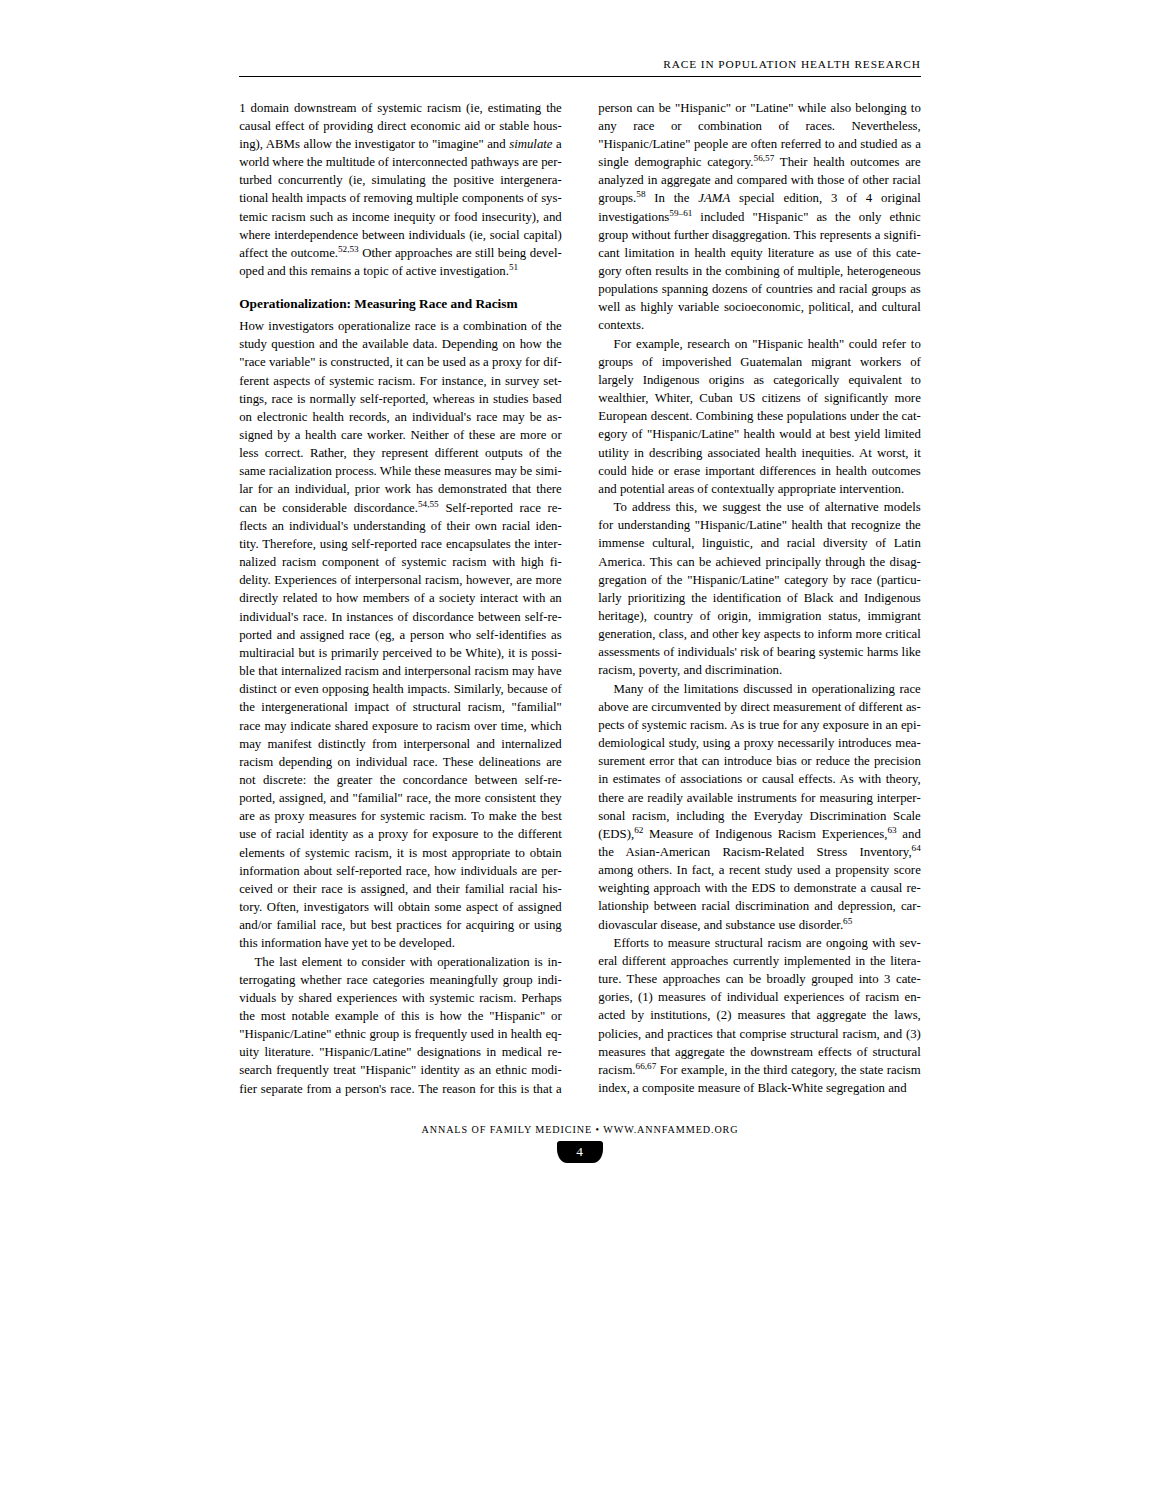Race in Population Health Research
1 domain downstream of systemic racism (ie, estimating the causal effect of providing direct economic aid or stable housing), ABMs allow the investigator to "imagine" and simulate a world where the multitude of interconnected pathways are perturbed concurrently (ie, simulating the positive intergenerational health impacts of removing multiple components of systemic racism such as income inequity or food insecurity), and where interdependence between individuals (ie, social capital) affect the outcome.52,53 Other approaches are still being developed and this remains a topic of active investigation.51
Operationalization: Measuring Race and Racism
How investigators operationalize race is a combination of the study question and the available data. Depending on how the "race variable" is constructed, it can be used as a proxy for different aspects of systemic racism. For instance, in survey settings, race is normally self-reported, whereas in studies based on electronic health records, an individual's race may be assigned by a health care worker. Neither of these are more or less correct. Rather, they represent different outputs of the same racialization process. While these measures may be similar for an individual, prior work has demonstrated that there can be considerable discordance.54,55 Self-reported race reflects an individual's understanding of their own racial identity. Therefore, using self-reported race encapsulates the internalized racism component of systemic racism with high fidelity. Experiences of interpersonal racism, however, are more directly related to how members of a society interact with an individual's race. In instances of discordance between self-reported and assigned race (eg, a person who self-identifies as multiracial but is primarily perceived to be White), it is possible that internalized racism and interpersonal racism may have distinct or even opposing health impacts. Similarly, because of the intergenerational impact of structural racism, "familial" race may indicate shared exposure to racism over time, which may manifest distinctly from interpersonal and internalized racism depending on individual race. These delineations are not discrete: the greater the concordance between self-reported, assigned, and "familial" race, the more consistent they are as proxy measures for systemic racism. To make the best use of racial identity as a proxy for exposure to the different elements of systemic racism, it is most appropriate to obtain information about self-reported race, how individuals are perceived or their race is assigned, and their familial racial history. Often, investigators will obtain some aspect of assigned and/or familial race, but best practices for acquiring or using this information have yet to be developed.
The last element to consider with operationalization is interrogating whether race categories meaningfully group individuals by shared experiences with systemic racism. Perhaps the most notable example of this is how the "Hispanic" or "Hispanic/Latine" ethnic group is frequently used in health equity literature. "Hispanic/Latine" designations in medical research frequently treat "Hispanic" identity as an ethnic modifier separate from a person's race. The reason for this is that a person can be "Hispanic" or "Latine" while also belonging to any race or combination of races. Nevertheless, "Hispanic/Latine" people are often referred to and studied as a single demographic category.56,57 Their health outcomes are analyzed in aggregate and compared with those of other racial groups.58 In the JAMA special edition, 3 of 4 original investigations59–61 included "Hispanic" as the only ethnic group without further disaggregation. This represents a significant limitation in health equity literature as use of this category often results in the combining of multiple, heterogeneous populations spanning dozens of countries and racial groups as well as highly variable socioeconomic, political, and cultural contexts.
For example, research on "Hispanic health" could refer to groups of impoverished Guatemalan migrant workers of largely Indigenous origins as categorically equivalent to wealthier, Whiter, Cuban US citizens of significantly more European descent. Combining these populations under the category of "Hispanic/Latine" health would at best yield limited utility in describing associated health inequities. At worst, it could hide or erase important differences in health outcomes and potential areas of contextually appropriate intervention.
To address this, we suggest the use of alternative models for understanding "Hispanic/Latine" health that recognize the immense cultural, linguistic, and racial diversity of Latin America. This can be achieved principally through the disaggregation of the "Hispanic/Latine" category by race (particularly prioritizing the identification of Black and Indigenous heritage), country of origin, immigration status, immigrant generation, class, and other key aspects to inform more critical assessments of individuals' risk of bearing systemic harms like racism, poverty, and discrimination.
Many of the limitations discussed in operationalizing race above are circumvented by direct measurement of different aspects of systemic racism. As is true for any exposure in an epidemiological study, using a proxy necessarily introduces measurement error that can introduce bias or reduce the precision in estimates of associations or causal effects. As with theory, there are readily available instruments for measuring interpersonal racism, including the Everyday Discrimination Scale (EDS),62 Measure of Indigenous Racism Experiences,63 and the Asian-American Racism-Related Stress Inventory,64 among others. In fact, a recent study used a propensity score weighting approach with the EDS to demonstrate a causal relationship between racial discrimination and depression, cardiovascular disease, and substance use disorder.65
Efforts to measure structural racism are ongoing with several different approaches currently implemented in the literature. These approaches can be broadly grouped into 3 categories, (1) measures of individual experiences of racism enacted by institutions, (2) measures that aggregate the laws, policies, and practices that comprise structural racism, and (3) measures that aggregate the downstream effects of structural racism.66,67 For example, in the third category, the state racism index, a composite measure of Black-White segregation and
Annals of Family Medicine • www.annfammed.org
4